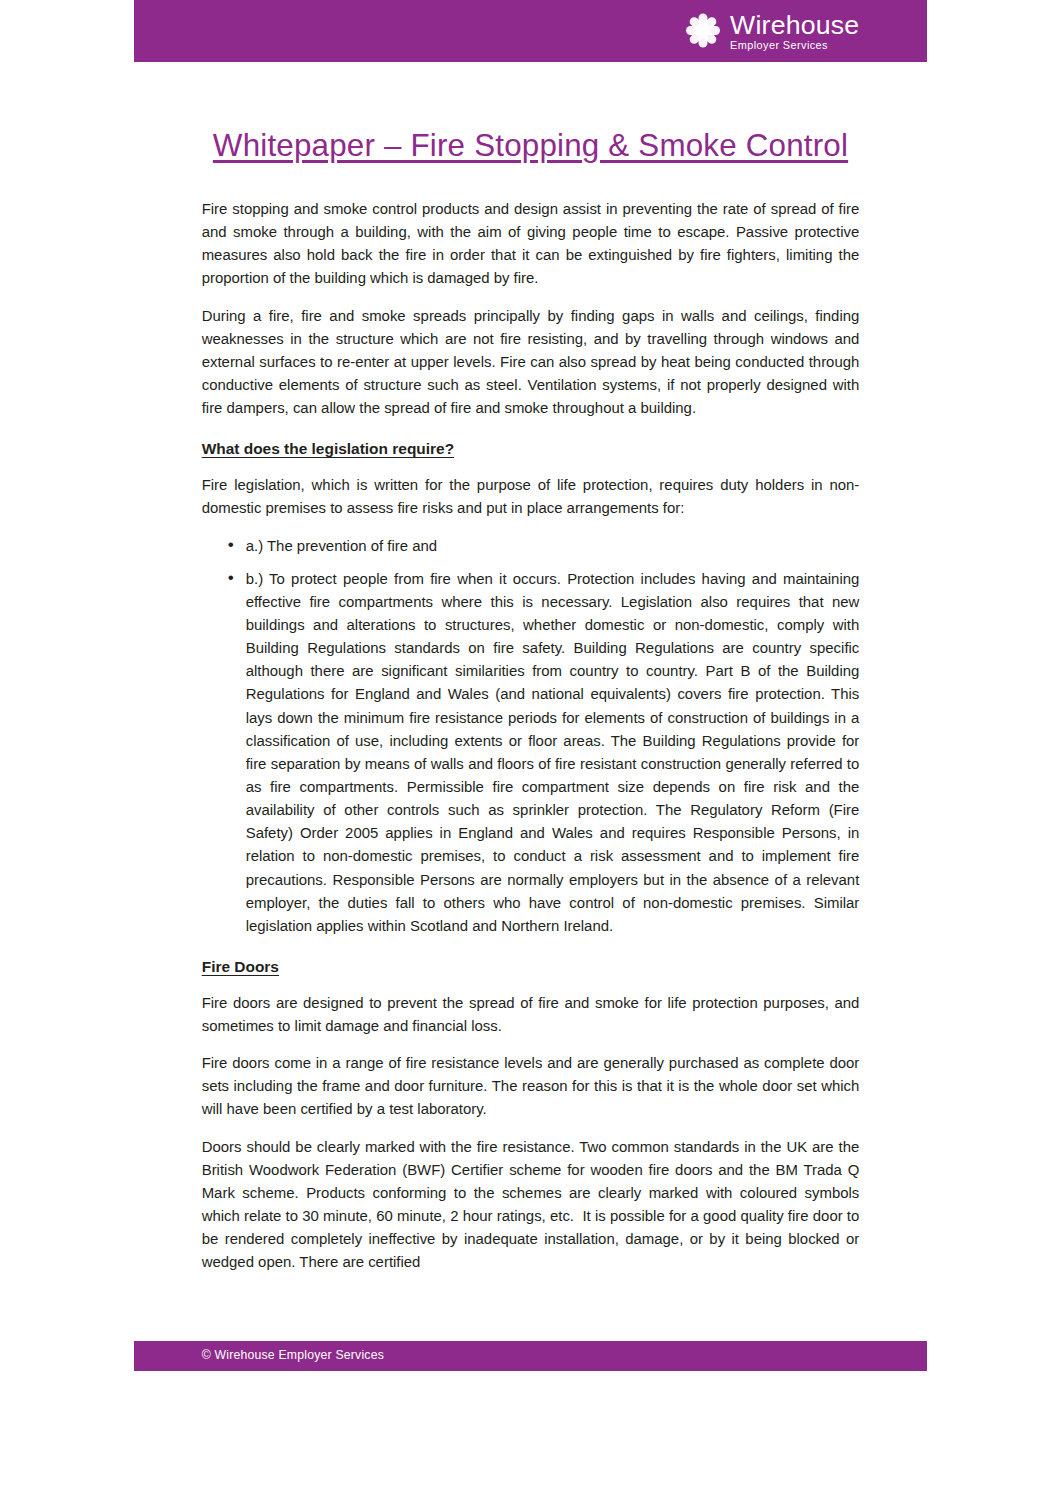Wirehouse Employer Services
Whitepaper – Fire Stopping & Smoke Control
Fire stopping and smoke control products and design assist in preventing the rate of spread of fire and smoke through a building, with the aim of giving people time to escape. Passive protective measures also hold back the fire in order that it can be extinguished by fire fighters, limiting the proportion of the building which is damaged by fire.
During a fire, fire and smoke spreads principally by finding gaps in walls and ceilings, finding weaknesses in the structure which are not fire resisting, and by travelling through windows and external surfaces to re-enter at upper levels. Fire can also spread by heat being conducted through conductive elements of structure such as steel. Ventilation systems, if not properly designed with fire dampers, can allow the spread of fire and smoke throughout a building.
What does the legislation require?
Fire legislation, which is written for the purpose of life protection, requires duty holders in non-domestic premises to assess fire risks and put in place arrangements for:
a.) The prevention of fire and
b.) To protect people from fire when it occurs. Protection includes having and maintaining effective fire compartments where this is necessary. Legislation also requires that new buildings and alterations to structures, whether domestic or non-domestic, comply with Building Regulations standards on fire safety. Building Regulations are country specific although there are significant similarities from country to country. Part B of the Building Regulations for England and Wales (and national equivalents) covers fire protection. This lays down the minimum fire resistance periods for elements of construction of buildings in a classification of use, including extents or floor areas. The Building Regulations provide for fire separation by means of walls and floors of fire resistant construction generally referred to as fire compartments. Permissible fire compartment size depends on fire risk and the availability of other controls such as sprinkler protection. The Regulatory Reform (Fire Safety) Order 2005 applies in England and Wales and requires Responsible Persons, in relation to non-domestic premises, to conduct a risk assessment and to implement fire precautions. Responsible Persons are normally employers but in the absence of a relevant employer, the duties fall to others who have control of non-domestic premises. Similar legislation applies within Scotland and Northern Ireland.
Fire Doors
Fire doors are designed to prevent the spread of fire and smoke for life protection purposes, and sometimes to limit damage and financial loss.
Fire doors come in a range of fire resistance levels and are generally purchased as complete door sets including the frame and door furniture. The reason for this is that it is the whole door set which will have been certified by a test laboratory.
Doors should be clearly marked with the fire resistance. Two common standards in the UK are the British Woodwork Federation (BWF) Certifier scheme for wooden fire doors and the BM Trada Q Mark scheme. Products conforming to the schemes are clearly marked with coloured symbols which relate to 30 minute, 60 minute, 2 hour ratings, etc. It is possible for a good quality fire door to be rendered completely ineffective by inadequate installation, damage, or by it being blocked or wedged open. There are certified
© Wirehouse Employer Services